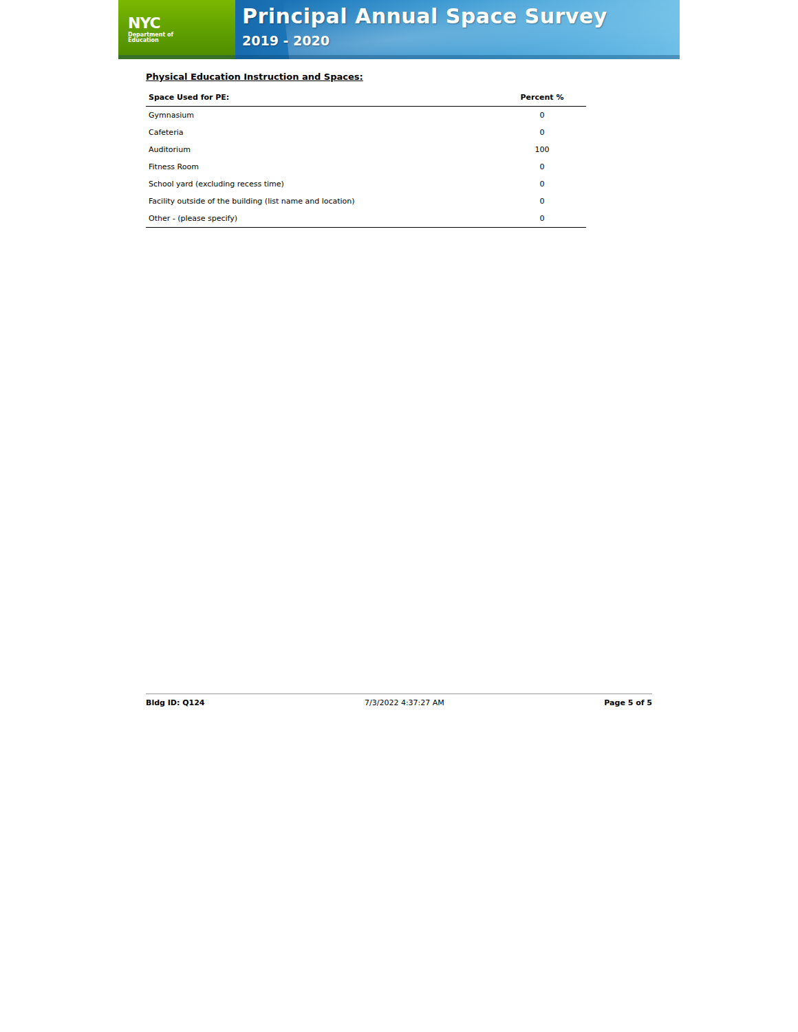NYC Department of
Education
Principal Annual Space Survey
2019 - 2020
Physical Education Instruction and Spaces:
| Space Used for PE: | Percent % |
| --- | --- |
| Gymnasium | 0 |
| Cafeteria | 0 |
| Auditorium | 100 |
| Fitness Room | 0 |
| School yard (excluding recess time) | 0 |
| Facility outside of the building (list name and location) | 0 |
| Other - (please specify) | 0 |
Bldg ID: Q124
7/3/2022 4:37:27 AM
Page 5 of 5